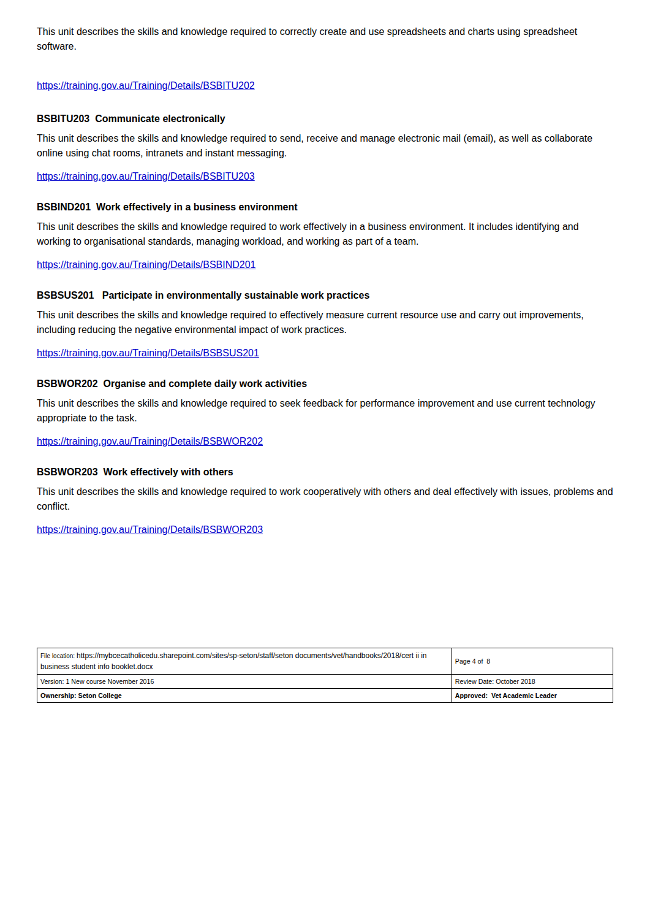This unit describes the skills and knowledge required to correctly create and use spreadsheets and charts using spreadsheet software.
https://training.gov.au/Training/Details/BSBITU202
BSBITU203 Communicate electronically
This unit describes the skills and knowledge required to send, receive and manage electronic mail (email), as well as collaborate online using chat rooms, intranets and instant messaging.
https://training.gov.au/Training/Details/BSBITU203
BSBIND201 Work effectively in a business environment
This unit describes the skills and knowledge required to work effectively in a business environment. It includes identifying and working to organisational standards, managing workload, and working as part of a team.
https://training.gov.au/Training/Details/BSBIND201
BSBSUS201 Participate in environmentally sustainable work practices
This unit describes the skills and knowledge required to effectively measure current resource use and carry out improvements, including reducing the negative environmental impact of work practices.
https://training.gov.au/Training/Details/BSBSUS201
BSBWOR202 Organise and complete daily work activities
This unit describes the skills and knowledge required to seek feedback for performance improvement and use current technology appropriate to the task.
https://training.gov.au/Training/Details/BSBWOR202
BSBWOR203 Work effectively with others
This unit describes the skills and knowledge required to work cooperatively with others and deal effectively with issues, problems and conflict.
https://training.gov.au/Training/Details/BSBWOR203
| File location: https://mybcecatholicedu.sharepoint.com/sites/sp-seton/staff/seton documents/vet/handbooks/2018/cert ii in business student info booklet.docx | Page 4 of 8 |
| Version: 1 New course November 2016 | Review Date: October 2018 |
| Ownership: Seton College | Approved: Vet Academic Leader |